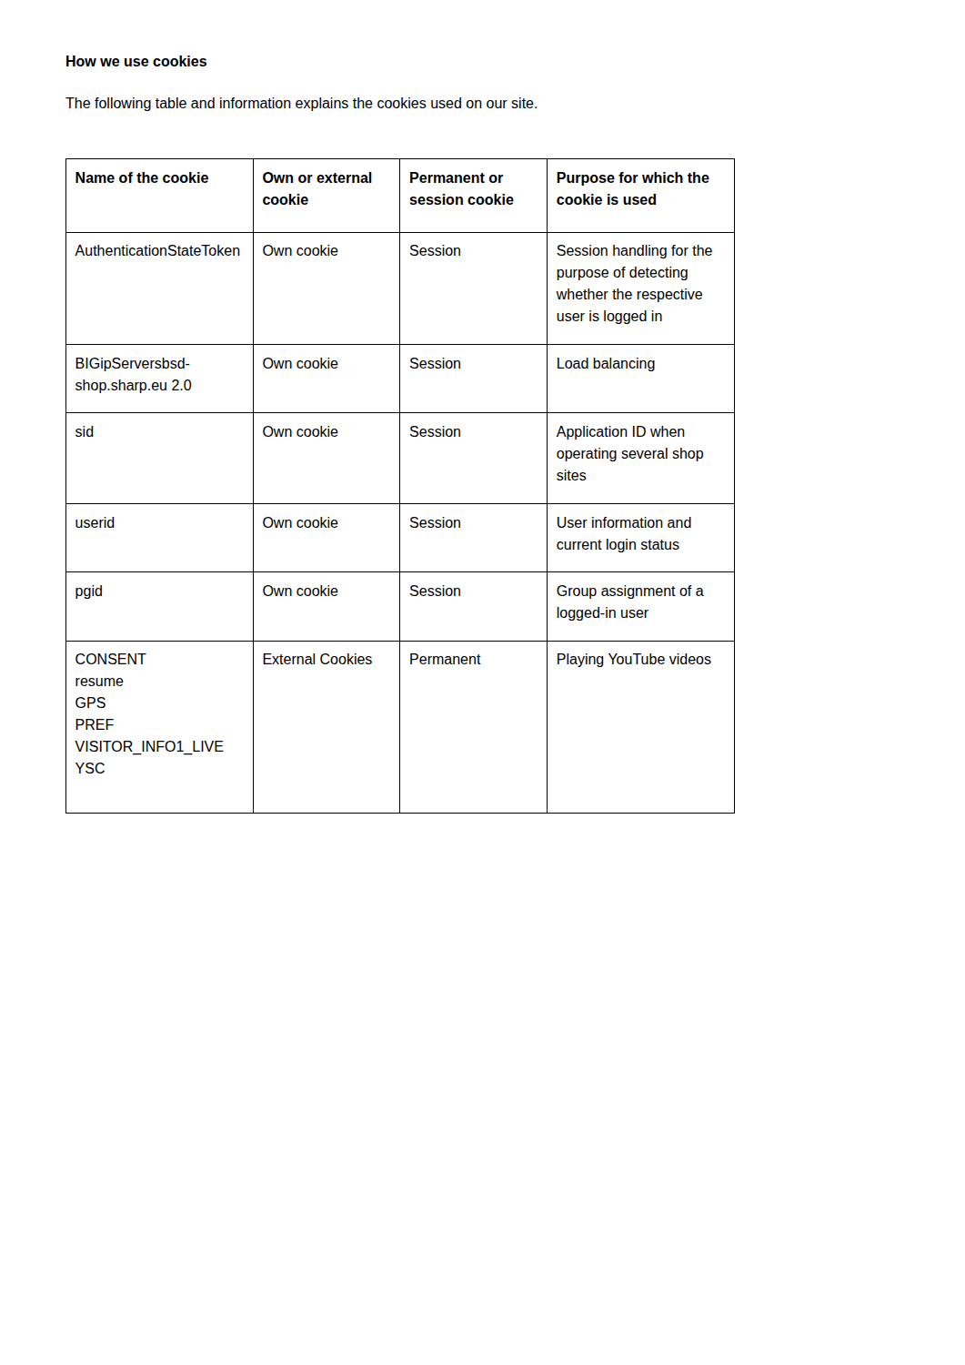How we use cookies
The following table and information explains the cookies used on our site.
| Name of the cookie | Own or external cookie | Permanent or session cookie | Purpose for which the cookie is used |
| --- | --- | --- | --- |
| AuthenticationStateToken | Own cookie | Session | Session handling for the purpose of detecting whether the respective user is logged in |
| BIGipServersbsd-shop.sharp.eu 2.0 | Own cookie | Session | Load balancing |
| sid | Own cookie | Session | Application ID when operating several shop sites |
| userid | Own cookie | Session | User information and current login status |
| pgid | Own cookie | Session | Group assignment of a logged-in user |
| CONSENT resume GPS PREF VISITOR_INFO1_LIVE YSC | External Cookies | Permanent | Playing YouTube videos |